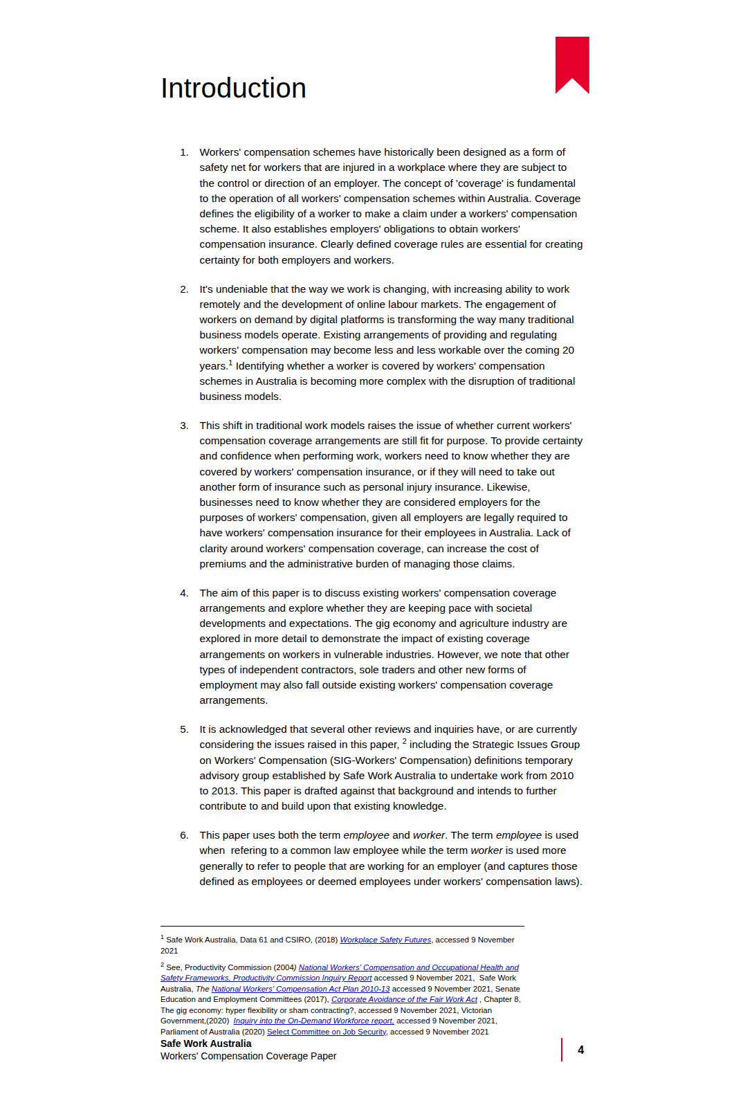Introduction
Workers' compensation schemes have historically been designed as a form of safety net for workers that are injured in a workplace where they are subject to the control or direction of an employer. The concept of 'coverage' is fundamental to the operation of all workers' compensation schemes within Australia. Coverage defines the eligibility of a worker to make a claim under a workers' compensation scheme. It also establishes employers' obligations to obtain workers' compensation insurance. Clearly defined coverage rules are essential for creating certainty for both employers and workers.
It's undeniable that the way we work is changing, with increasing ability to work remotely and the development of online labour markets. The engagement of workers on demand by digital platforms is transforming the way many traditional business models operate. Existing arrangements of providing and regulating workers' compensation may become less and less workable over the coming 20 years.1 Identifying whether a worker is covered by workers' compensation schemes in Australia is becoming more complex with the disruption of traditional business models.
This shift in traditional work models raises the issue of whether current workers' compensation coverage arrangements are still fit for purpose. To provide certainty and confidence when performing work, workers need to know whether they are covered by workers' compensation insurance, or if they will need to take out another form of insurance such as personal injury insurance. Likewise, businesses need to know whether they are considered employers for the purposes of workers' compensation, given all employers are legally required to have workers' compensation insurance for their employees in Australia. Lack of clarity around workers' compensation coverage, can increase the cost of premiums and the administrative burden of managing those claims.
The aim of this paper is to discuss existing workers' compensation coverage arrangements and explore whether they are keeping pace with societal developments and expectations. The gig economy and agriculture industry are explored in more detail to demonstrate the impact of existing coverage arrangements on workers in vulnerable industries. However, we note that other types of independent contractors, sole traders and other new forms of employment may also fall outside existing workers' compensation coverage arrangements.
It is acknowledged that several other reviews and inquiries have, or are currently considering the issues raised in this paper, 2 including the Strategic Issues Group on Workers' Compensation (SIG-Workers' Compensation) definitions temporary advisory group established by Safe Work Australia to undertake work from 2010 to 2013. This paper is drafted against that background and intends to further contribute to and build upon that existing knowledge.
This paper uses both the term employee and worker. The term employee is used when refering to a common law employee while the term worker is used more generally to refer to people that are working for an employer (and captures those defined as employees or deemed employees under workers' compensation laws).
1 Safe Work Australia, Data 61 and CSIRO, (2018) Workplace Safety Futures, accessed 9 November 2021
2 See, Productivity Commission (2004) National Workers' Compensation and Occupational Health and Safety Frameworks, Productivity Commission Inquiry Report accessed 9 November 2021, Safe Work Australia, The National Workers' Compensation Act Plan 2010-13 accessed 9 November 2021, Senate Education and Employment Committees (2017), Corporate Avoidance of the Fair Work Act , Chapter 8, The gig economy: hyper flexibility or sham contracting?, accessed 9 November 2021, Victorian Government,(2020) Inquiry into the On-Demand Workforce report, accessed 9 November 2021, Parliament of Australia (2020) Select Committee on Job Security, accessed 9 November 2021
Safe Work AustraliaWorkers' Compensation Coverage Paper
4